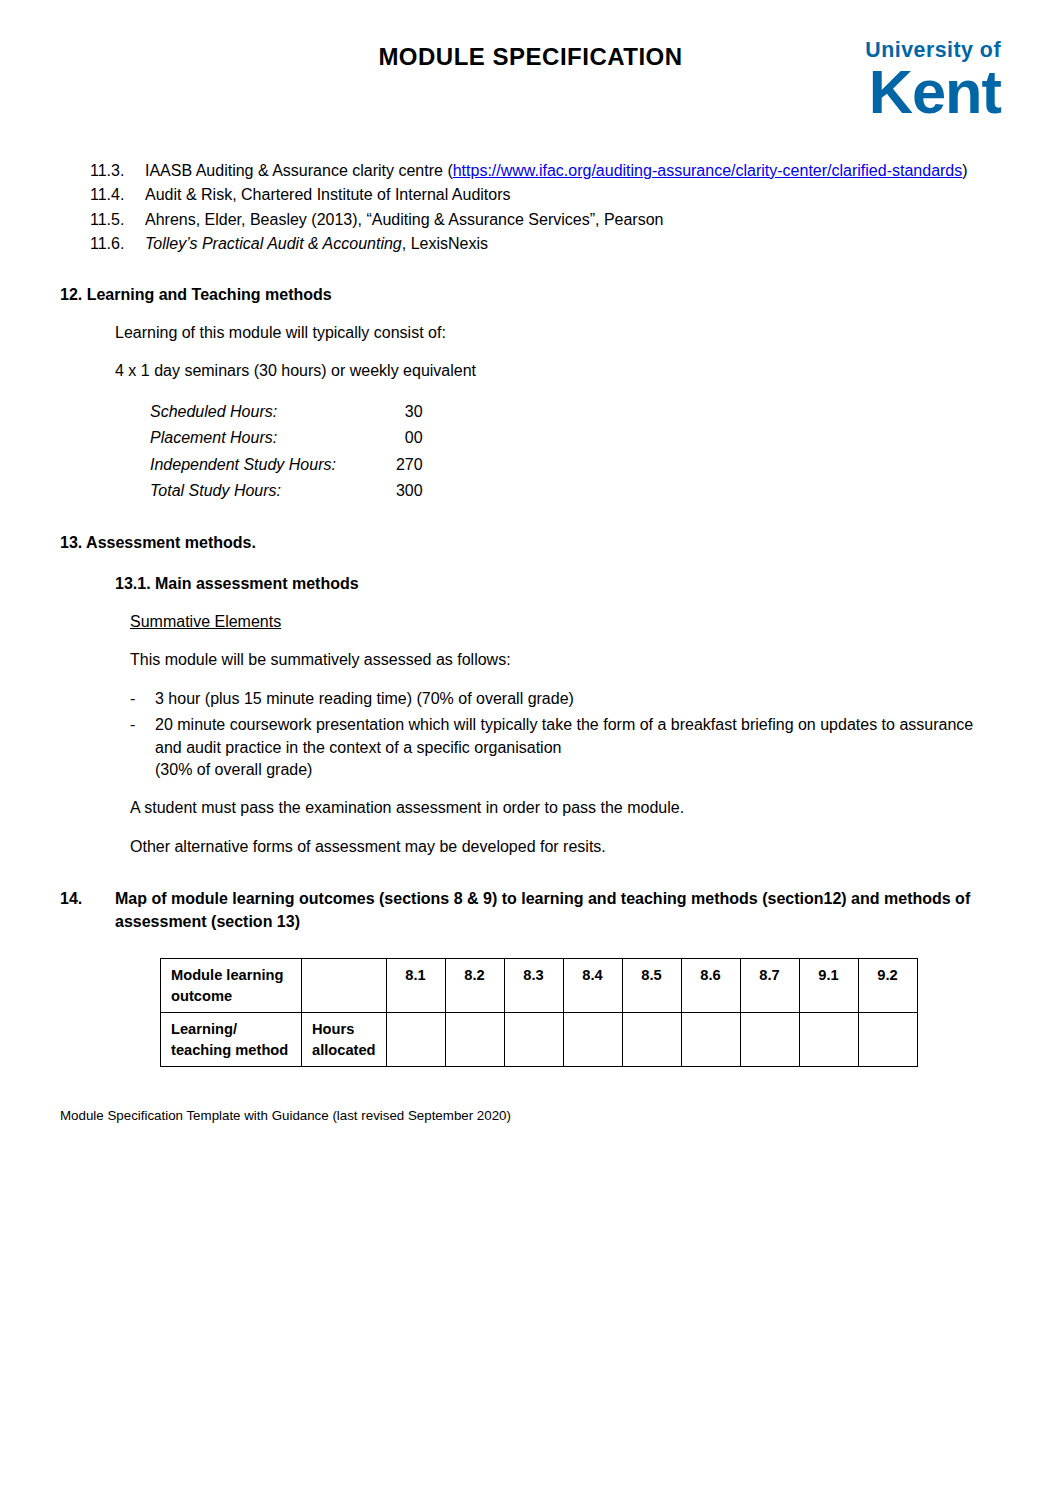University of
Kent
MODULE SPECIFICATION
11.3. IAASB Auditing & Assurance clarity centre (https://www.ifac.org/auditing-assurance/clarity-center/clarified-standards)
11.4. Audit & Risk, Chartered Institute of Internal Auditors
11.5. Ahrens, Elder, Beasley (2013), “Auditing & Assurance Services”, Pearson
11.6. Tolley’s Practical Audit & Accounting, LexisNexis
12. Learning and Teaching methods
Learning of this module will typically consist of:
4 x 1 day seminars (30 hours) or weekly equivalent
| Scheduled Hours: | 30 |
| Placement Hours: | 00 |
| Independent Study Hours: | 270 |
| Total Study Hours: | 300 |
13. Assessment methods.
13.1. Main assessment methods
Summative Elements
This module will be summatively assessed as follows:
-3 hour (plus 15 minute reading time) (70% of overall grade)
-20 minute coursework presentation which will typically take the form of a breakfast briefing on updates to assurance and audit practice in the context of a specific organisation
(30% of overall grade)
A student must pass the examination assessment in order to pass the module.
Other alternative forms of assessment may be developed for resits.
14. Map of module learning outcomes (sections 8 & 9) to learning and teaching methods (section12) and methods of assessment (section 13)
| Module learning outcome | | 8.1 | 8.2 | 8.3 | 8.4 | 8.5 | 8.6 | 8.7 | 9.1 | 9.2 |
| Learning/ teaching method | Hours allocated | | | | | | | | | |
Module Specification Template with Guidance (last revised September 2020)